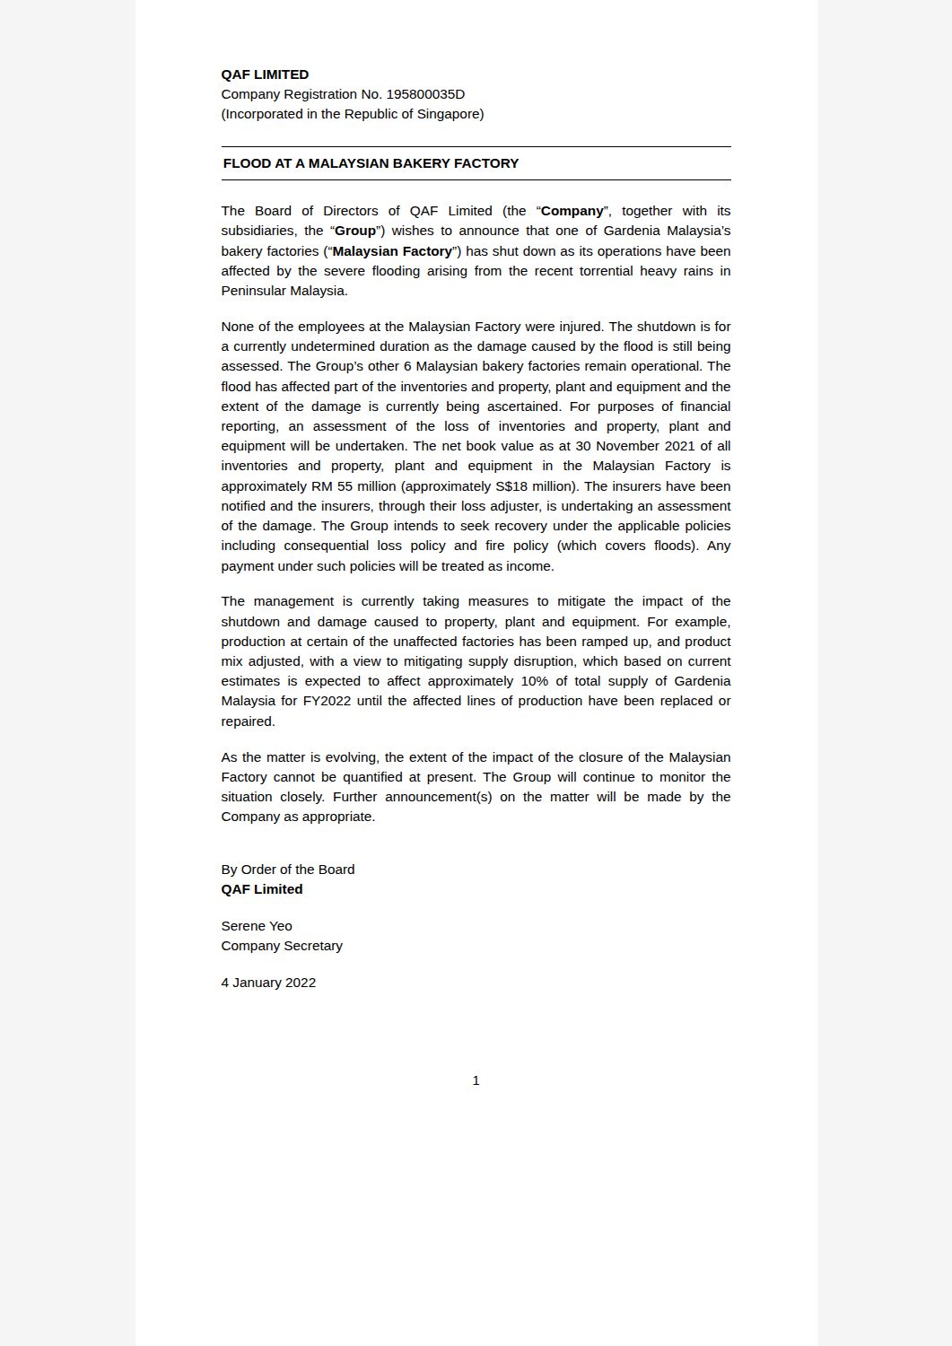QAF LIMITED
Company Registration No. 195800035D
(Incorporated in the Republic of Singapore)
FLOOD AT A MALAYSIAN BAKERY FACTORY
The Board of Directors of QAF Limited (the “Company”, together with its subsidiaries, the “Group”) wishes to announce that one of Gardenia Malaysia’s bakery factories (“Malaysian Factory”) has shut down as its operations have been affected by the severe flooding arising from the recent torrential heavy rains in Peninsular Malaysia.
None of the employees at the Malaysian Factory were injured. The shutdown is for a currently undetermined duration as the damage caused by the flood is still being assessed. The Group’s other 6 Malaysian bakery factories remain operational. The flood has affected part of the inventories and property, plant and equipment and the extent of the damage is currently being ascertained. For purposes of financial reporting, an assessment of the loss of inventories and property, plant and equipment will be undertaken. The net book value as at 30 November 2021 of all inventories and property, plant and equipment in the Malaysian Factory is approximately RM 55 million (approximately S$18 million). The insurers have been notified and the insurers, through their loss adjuster, is undertaking an assessment of the damage. The Group intends to seek recovery under the applicable policies including consequential loss policy and fire policy (which covers floods). Any payment under such policies will be treated as income.
The management is currently taking measures to mitigate the impact of the shutdown and damage caused to property, plant and equipment. For example, production at certain of the unaffected factories has been ramped up, and product mix adjusted, with a view to mitigating supply disruption, which based on current estimates is expected to affect approximately 10% of total supply of Gardenia Malaysia for FY2022 until the affected lines of production have been replaced or repaired.
As the matter is evolving, the extent of the impact of the closure of the Malaysian Factory cannot be quantified at present. The Group will continue to monitor the situation closely. Further announcement(s) on the matter will be made by the Company as appropriate.
By Order of the Board
QAF Limited
Serene Yeo
Company Secretary
4 January 2022
1